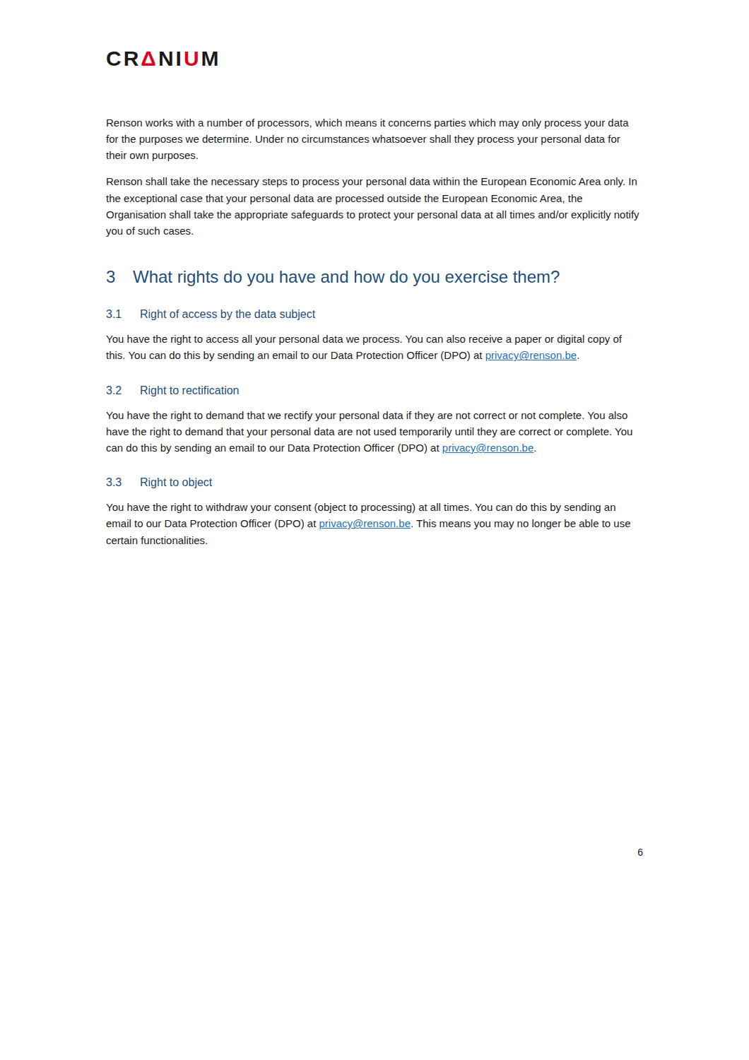CRΔNIUM
Renson works with a number of processors, which means it concerns parties which may only process your data for the purposes we determine. Under no circumstances whatsoever shall they process your personal data for their own purposes.
Renson shall take the necessary steps to process your personal data within the European Economic Area only. In the exceptional case that your personal data are processed outside the European Economic Area, the Organisation shall take the appropriate safeguards to protect your personal data at all times and/or explicitly notify you of such cases.
3 What rights do you have and how do you exercise them?
3.1 Right of access by the data subject
You have the right to access all your personal data we process. You can also receive a paper or digital copy of this. You can do this by sending an email to our Data Protection Officer (DPO) at privacy@renson.be.
3.2 Right to rectification
You have the right to demand that we rectify your personal data if they are not correct or not complete. You also have the right to demand that your personal data are not used temporarily until they are correct or complete. You can do this by sending an email to our Data Protection Officer (DPO) at privacy@renson.be.
3.3 Right to object
You have the right to withdraw your consent (object to processing) at all times. You can do this by sending an email to our Data Protection Officer (DPO) at privacy@renson.be. This means you may no longer be able to use certain functionalities.
6